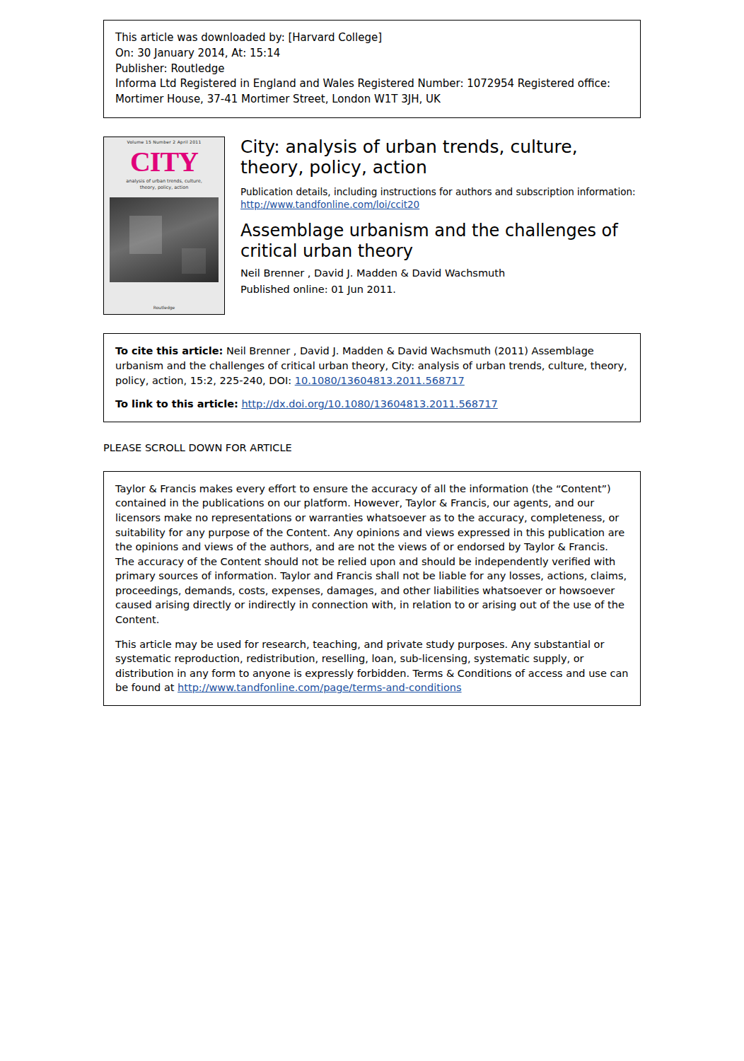This article was downloaded by: [Harvard College]
On: 30 January 2014, At: 15:14
Publisher: Routledge
Informa Ltd Registered in England and Wales Registered Number: 1072954 Registered office: Mortimer House, 37-41 Mortimer Street, London W1T 3JH, UK
Volume 15 Number 2 April 2011
CITY
analysis of urban trends, culture,
theory, policy, action
Routledge
City: analysis of urban trends, culture, theory, policy, action
Publication details, including instructions for authors and subscription information:
http://www.tandfonline.com/loi/ccit20
Assemblage urbanism and the challenges of critical urban theory
Neil Brenner , David J. Madden & David Wachsmuth
Published online: 01 Jun 2011.
To cite this article: Neil Brenner , David J. Madden & David Wachsmuth (2011) Assemblage urbanism and the challenges of critical urban theory, City: analysis of urban trends, culture, theory, policy, action, 15:2, 225-240, DOI: 10.1080/13604813.2011.568717
To link to this article: http://dx.doi.org/10.1080/13604813.2011.568717
PLEASE SCROLL DOWN FOR ARTICLE
Taylor & Francis makes every effort to ensure the accuracy of all the information (the “Content”) contained in the publications on our platform. However, Taylor & Francis, our agents, and our licensors make no representations or warranties whatsoever as to the accuracy, completeness, or suitability for any purpose of the Content. Any opinions and views expressed in this publication are the opinions and views of the authors, and are not the views of or endorsed by Taylor & Francis. The accuracy of the Content should not be relied upon and should be independently verified with primary sources of information. Taylor and Francis shall not be liable for any losses, actions, claims, proceedings, demands, costs, expenses, damages, and other liabilities whatsoever or howsoever caused arising directly or indirectly in connection with, in relation to or arising out of the use of the Content.
This article may be used for research, teaching, and private study purposes. Any substantial or systematic reproduction, redistribution, reselling, loan, sub-licensing, systematic supply, or distribution in any form to anyone is expressly forbidden. Terms & Conditions of access and use can be found at http://www.tandfonline.com/page/terms-and-conditions